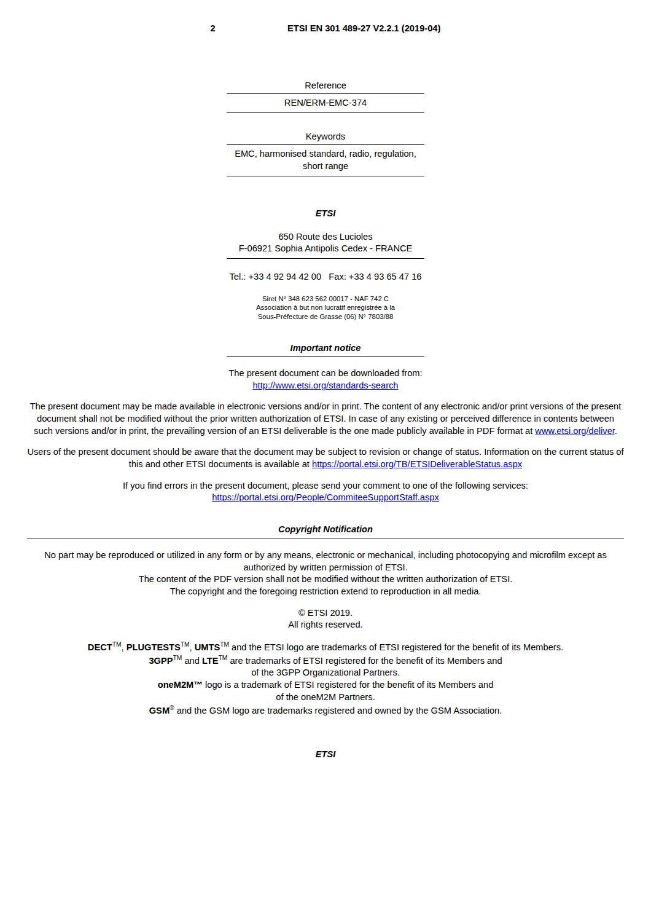2 ETSI EN 301 489-27 V2.2.1 (2019-04)
Reference
REN/ERM-EMC-374
Keywords
EMC, harmonised standard, radio, regulation, short range
ETSI
650 Route des Lucioles
F-06921 Sophia Antipolis Cedex - FRANCE
Tel.: +33 4 92 94 42 00 Fax: +33 4 93 65 47 16
Siret N° 348 623 562 00017 - NAF 742 C
Association à but non lucratif enregistrée à la
Sous-Préfecture de Grasse (06) N° 7803/88
Important notice
The present document can be downloaded from:
http://www.etsi.org/standards-search
The present document may be made available in electronic versions and/or in print. The content of any electronic and/or print versions of the present document shall not be modified without the prior written authorization of ETSI. In case of any existing or perceived difference in contents between such versions and/or in print, the prevailing version of an ETSI deliverable is the one made publicly available in PDF format at www.etsi.org/deliver.
Users of the present document should be aware that the document may be subject to revision or change of status. Information on the current status of this and other ETSI documents is available at https://portal.etsi.org/TB/ETSIDeliverableStatus.aspx
If you find errors in the present document, please send your comment to one of the following services:
https://portal.etsi.org/People/CommiteeSupportStaff.aspx
Copyright Notification
No part may be reproduced or utilized in any form or by any means, electronic or mechanical, including photocopying and microfilm except as authorized by written permission of ETSI.
The content of the PDF version shall not be modified without the written authorization of ETSI.
The copyright and the foregoing restriction extend to reproduction in all media.
© ETSI 2019.
All rights reserved.
DECT TM, PLUGTESTS TM, UMTS TM and the ETSI logo are trademarks of ETSI registered for the benefit of its Members.
3GPP TM and LTE TM are trademarks of ETSI registered for the benefit of its Members and
of the 3GPP Organizational Partners.
oneM2M™ logo is a trademark of ETSI registered for the benefit of its Members and
of the oneM2M Partners.
GSM® and the GSM logo are trademarks registered and owned by the GSM Association.
ETSI